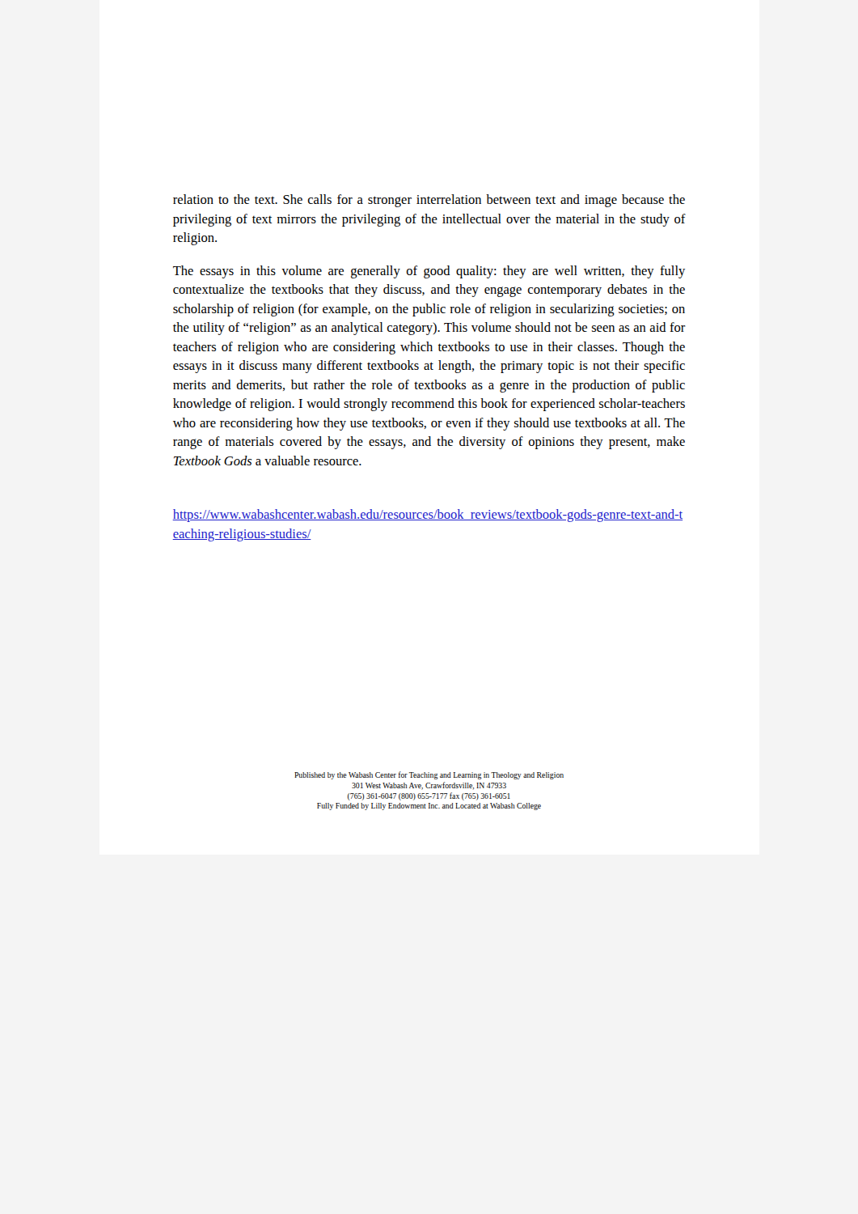relation to the text. She calls for a stronger interrelation between text and image because the privileging of text mirrors the privileging of the intellectual over the material in the study of religion.
The essays in this volume are generally of good quality: they are well written, they fully contextualize the textbooks that they discuss, and they engage contemporary debates in the scholarship of religion (for example, on the public role of religion in secularizing societies; on the utility of “religion” as an analytical category). This volume should not be seen as an aid for teachers of religion who are considering which textbooks to use in their classes. Though the essays in it discuss many different textbooks at length, the primary topic is not their specific merits and demerits, but rather the role of textbooks as a genre in the production of public knowledge of religion. I would strongly recommend this book for experienced scholar-teachers who are reconsidering how they use textbooks, or even if they should use textbooks at all. The range of materials covered by the essays, and the diversity of opinions they present, make Textbook Gods a valuable resource.
https://www.wabashcenter.wabash.edu/resources/book_reviews/textbook-gods-genre-text-and-teaching-religious-studies/
Published by the Wabash Center for Teaching and Learning in Theology and Religion 301 West Wabash Ave, Crawfordsville, IN 47933 (765) 361-6047 (800) 655-7177 fax (765) 361-6051 Fully Funded by Lilly Endowment Inc. and Located at Wabash College